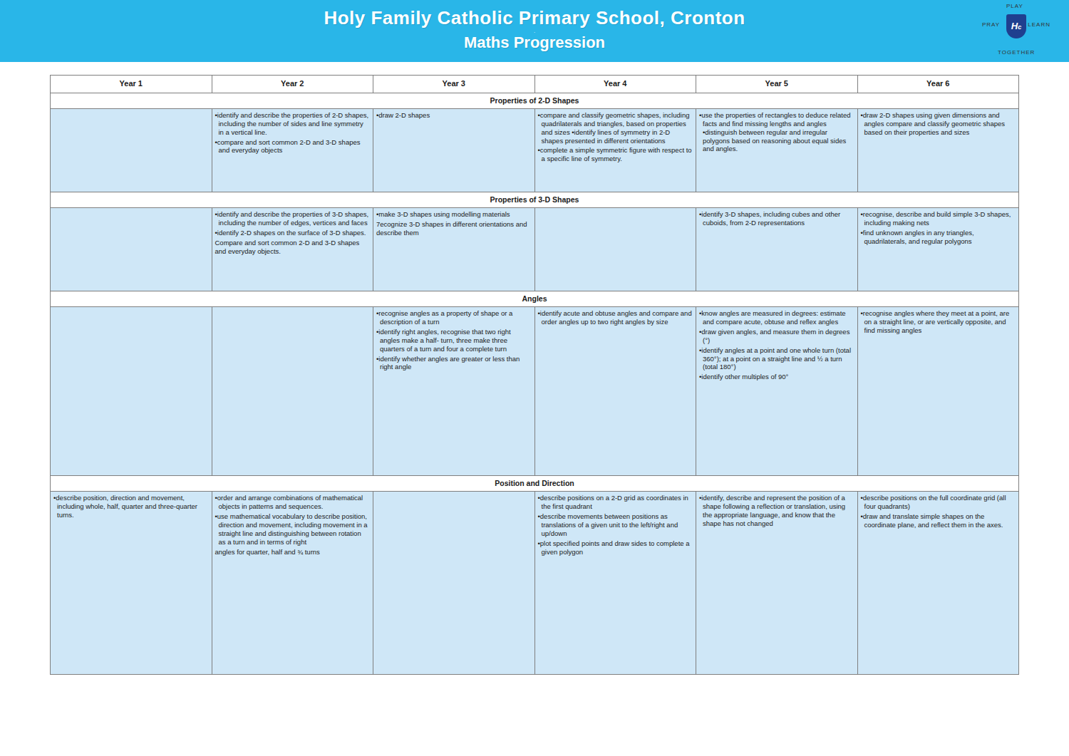Holy Family Catholic Primary School, Cronton
.
Maths Progression
PLAY PRAY Hc LEARN TOGETHER
| Year 1 | Year 2 | Year 3 | Year 4 | Year 5 | Year 6 |
| --- | --- | --- | --- | --- | --- |
| Properties of 2-D Shapes |
| | •identify and describe the properties of 2-D shapes, including the number of sides and line symmetry in a vertical line. •compare and sort common 2-D and 3-D shapes and everyday objects | •draw 2-D shapes | •compare and classify geometric shapes, including quadrilaterals and triangles, based on properties and sizes •identify lines of symmetry in 2-D shapes presented in different orientations •complete a simple symmetric figure with respect to a specific line of symmetry. | •use the properties of rectangles to deduce related facts and find missing lengths and angles •distinguish between regular and irregular polygons based on reasoning about equal sides and angles. | •draw 2-D shapes using given dimensions and angles compare and classify geometric shapes based on their properties and sizes |
| Properties of 3-D Shapes |
| | •identify and describe the properties of 3-D shapes, including the number of edges, vertices and faces •identify 2-D shapes on the surface of 3-D shapes. Compare and sort common 2-D and 3-D shapes and everyday objects. | •make 3-D shapes using modelling materials 7ecognize 3-D shapes in different orientations and describe them | | •identify 3-D shapes, including cubes and other cuboids, from 2-D representations | •recognise, describe and build simple 3-D shapes, including making nets •find unknown angles in any triangles, quadrilaterals, and regular polygons |
| Angles |
| | | •recognise angles as a property of shape or a description of a turn •identify right angles, recognise that two right angles make a half- turn, three make three quarters of a turn and four a complete turn •identify whether angles are greater or less than right angle | •identify acute and obtuse angles and compare and order angles up to two right angles by size | •know angles are measured in degrees: estimate and compare acute, obtuse and reflex angles •draw given angles, and measure them in degrees (°) •identify angles at a point and one whole turn (total 360°); at a point on a straight line and ½ a turn (total 180°) •identify other multiples of 90° | •recognise angles where they meet at a point, are on a straight line, or are vertically opposite, and find missing angles |
| Position and Direction |
| •describe position, direction and movement, including whole, half, quarter and three-quarter turns. | •order and arrange combinations of mathematical objects in patterns and sequences. •use mathematical vocabulary to describe position, direction and movement, including movement in a straight line and distinguishing between rotation as a turn and in terms of right angles for quarter, half and ¾ turns | | •describe positions on a 2-D grid as coordinates in the first quadrant •describe movements between positions as translations of a given unit to the left/right and up/down •plot specified points and draw sides to complete a given polygon | •identify, describe and represent the position of a shape following a reflection or translation, using the appropriate language, and know that the shape has not changed | •describe positions on the full coordinate grid (all four quadrants) •draw and translate simple shapes on the coordinate plane, and reflect them in the axes. |